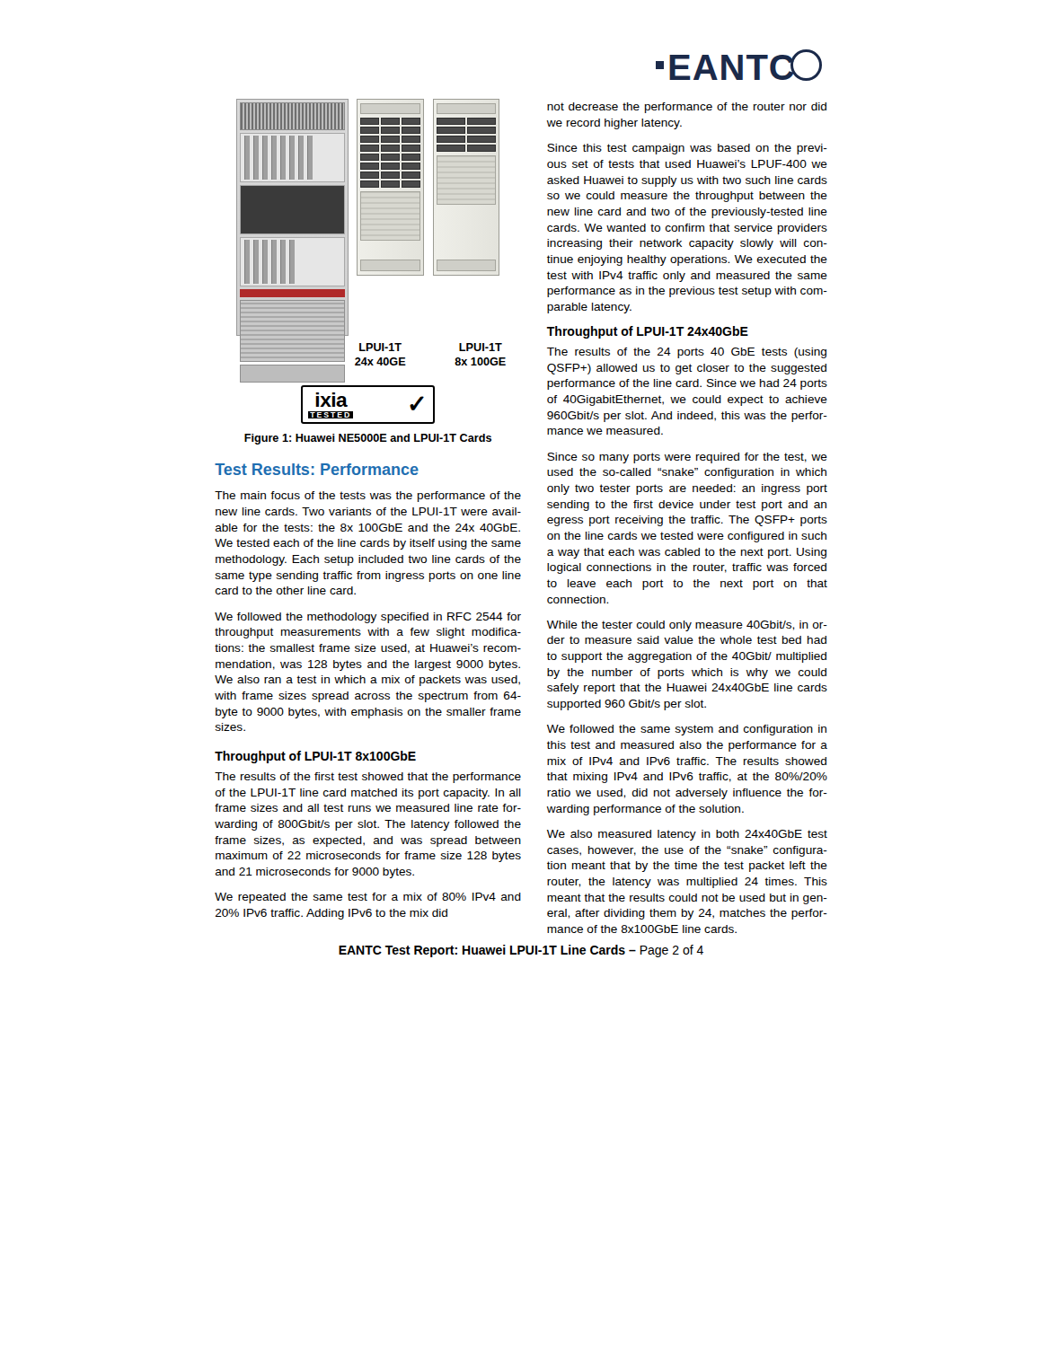EANTC
LPUI-1T
24x 40GE
LPUI-1T
8x 100GE
ixiaTESTED
✓
Figure 1: Huawei NE5000E and LPUI-1T Cards
Test Results: Performance
The main focus of the tests was the performance of the new line cards. Two variants of the LPUI-1T were available for the tests: the 8x 100GbE and the 24x 40GbE. We tested each of the line cards by itself using the same methodology. Each setup included two line cards of the same type sending traffic from ingress ports on one line card to the other line card.
We followed the methodology specified in RFC 2544 for throughput measurements with a few slight modifications: the smallest frame size used, at Huawei’s recommendation, was 128 bytes and the largest 9000 bytes. We also ran a test in which a mix of packets was used, with frame sizes spread across the spectrum from 64-byte to 9000 bytes, with emphasis on the smaller frame sizes.
Throughput of LPUI-1T 8x100GbE
The results of the first test showed that the performance of the LPUI-1T line card matched its port capacity. In all frame sizes and all test runs we measured line rate forwarding of 800Gbit/s per slot. The latency followed the frame sizes, as expected, and was spread between maximum of 22 microseconds for frame size 128 bytes and 21 microseconds for 9000 bytes.
We repeated the same test for a mix of 80% IPv4 and 20% IPv6 traffic. Adding IPv6 to the mix did
not decrease the performance of the router nor did we record higher latency.
Since this test campaign was based on the previous set of tests that used Huawei’s LPUF-400 we asked Huawei to supply us with two such line cards so we could measure the throughput between the new line card and two of the previously-tested line cards. We wanted to confirm that service providers increasing their network capacity slowly will continue enjoying healthy operations. We executed the test with IPv4 traffic only and measured the same performance as in the previous test setup with comparable latency.
Throughput of LPUI-1T 24x40GbE
The results of the 24 ports 40 GbE tests (using QSFP+) allowed us to get closer to the suggested performance of the line card. Since we had 24 ports of 40GigabitEthernet, we could expect to achieve 960Gbit/s per slot. And indeed, this was the performance we measured.
Since so many ports were required for the test, we used the so-called “snake” configuration in which only two tester ports are needed: an ingress port sending to the first device under test port and an egress port receiving the traffic. The QSFP+ ports on the line cards we tested were configured in such a way that each was cabled to the next port. Using logical connections in the router, traffic was forced to leave each port to the next port on that connection.
While the tester could only measure 40Gbit/s, in order to measure said value the whole test bed had to support the aggregation of the 40Gbit/ multiplied by the number of ports which is why we could safely report that the Huawei 24x40GbE line cards supported 960 Gbit/s per slot.
We followed the same system and configuration in this test and measured also the performance for a mix of IPv4 and IPv6 traffic. The results showed that mixing IPv4 and IPv6 traffic, at the 80%/20% ratio we used, did not adversely influence the forwarding performance of the solution.
We also measured latency in both 24x40GbE test cases, however, the use of the “snake” configuration meant that by the time the test packet left the router, the latency was multiplied 24 times. This meant that the results could not be used but in general, after dividing them by 24, matches the performance of the 8x100GbE line cards.
EANTC Test Report: Huawei LPUI-1T Line Cards – Page 2 of 4